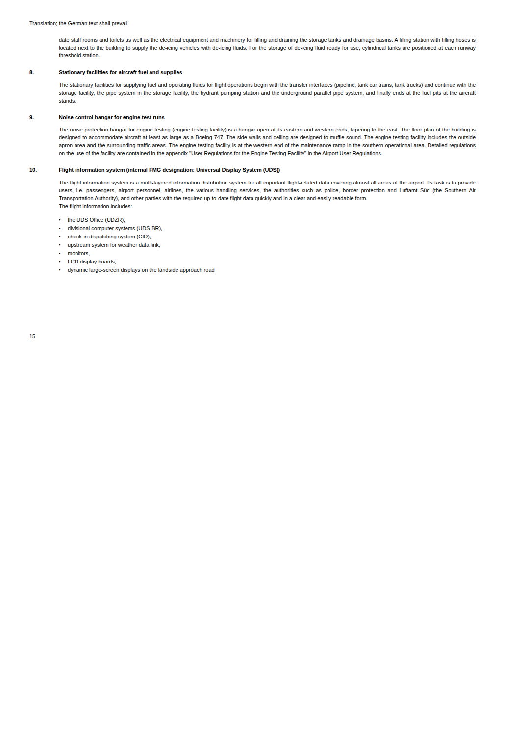Translation; the German text shall prevail
date staff rooms and toilets as well as the electrical equipment and machinery for filling and draining the storage tanks and drainage basins. A filling station with filling hoses is located next to the building to supply the de-icing vehicles with de-icing fluids. For the storage of de-icing fluid ready for use, cylindrical tanks are positioned at each runway threshold station.
8.
Stationary facilities for aircraft fuel and supplies
The stationary facilities for supplying fuel and operating fluids for flight operations begin with the transfer interfaces (pipeline, tank car trains, tank trucks) and continue with the storage facility, the pipe system in the storage facility, the hydrant pumping station and the underground parallel pipe system, and finally ends at the fuel pits at the aircraft stands.
9.
Noise control hangar for engine test runs
The noise protection hangar for engine testing (engine testing facility) is a hangar open at its eastern and western ends, tapering to the east. The floor plan of the building is designed to accommodate aircraft at least as large as a Boeing 747. The side walls and ceiling are designed to muffle sound. The engine testing facility includes the outside apron area and the surrounding traffic areas. The engine testing facility is at the western end of the maintenance ramp in the southern operational area. Detailed regulations on the use of the facility are contained in the appendix "User Regulations for the Engine Testing Facility" in the Airport User Regulations.
10.
Flight information system (internal FMG designation: Universal Display System (UDS))
The flight information system is a multi-layered information distribution system for all important flight-related data covering almost all areas of the airport. Its task is to provide users, i.e. passengers, airport personnel, airlines, the various handling services, the authorities such as police, border protection and Luftamt Süd (the Southern Air Transportation Authority), and other parties with the required up-to-date flight data quickly and in a clear and easily readable form.
The flight information includes:
the UDS Office (UDZR),
divisional computer systems (UDS-BR),
check-in dispatching system (CID),
upstream system for weather data link,
monitors,
LCD display boards,
dynamic large-screen displays on the landside approach road
15